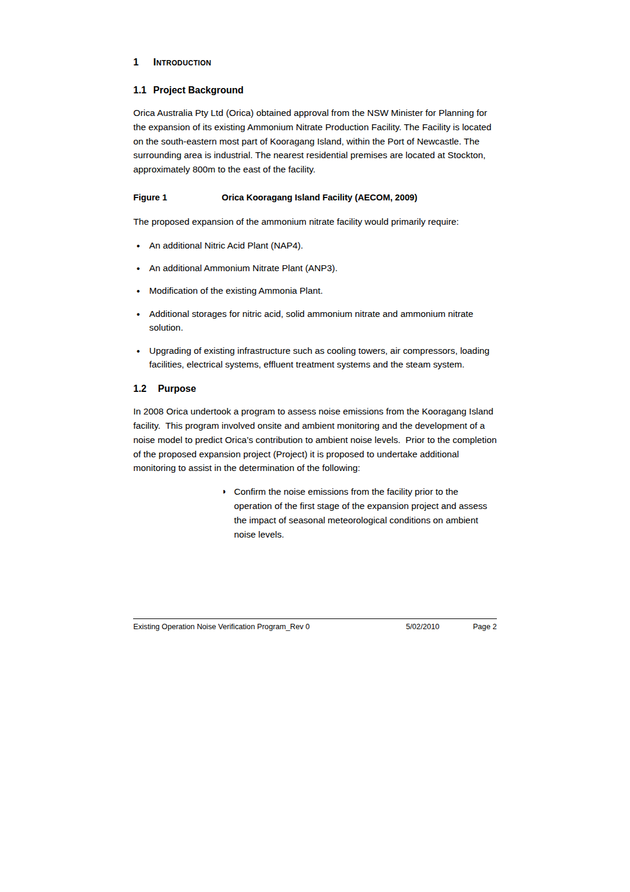1 Introduction
1.1 Project Background
Orica Australia Pty Ltd (Orica) obtained approval from the NSW Minister for Planning for the expansion of its existing Ammonium Nitrate Production Facility. The Facility is located on the south-eastern most part of Kooragang Island, within the Port of Newcastle. The surrounding area is industrial. The nearest residential premises are located at Stockton, approximately 800m to the east of the facility.
Figure 1 Orica Kooragang Island Facility (AECOM, 2009)
The proposed expansion of the ammonium nitrate facility would primarily require:
An additional Nitric Acid Plant (NAP4).
An additional Ammonium Nitrate Plant (ANP3).
Modification of the existing Ammonia Plant.
Additional storages for nitric acid, solid ammonium nitrate and ammonium nitrate solution.
Upgrading of existing infrastructure such as cooling towers, air compressors, loading facilities, electrical systems, effluent treatment systems and the steam system.
1.2 Purpose
In 2008 Orica undertook a program to assess noise emissions from the Kooragang Island facility. This program involved onsite and ambient monitoring and the development of a noise model to predict Orica’s contribution to ambient noise levels. Prior to the completion of the proposed expansion project (Project) it is proposed to undertake additional monitoring to assist in the determination of the following:
Confirm the noise emissions from the facility prior to the operation of the first stage of the expansion project and assess the impact of seasonal meteorological conditions on ambient noise levels.
Existing Operation Noise Verification Program_Rev 0
5/02/2010
Page 2